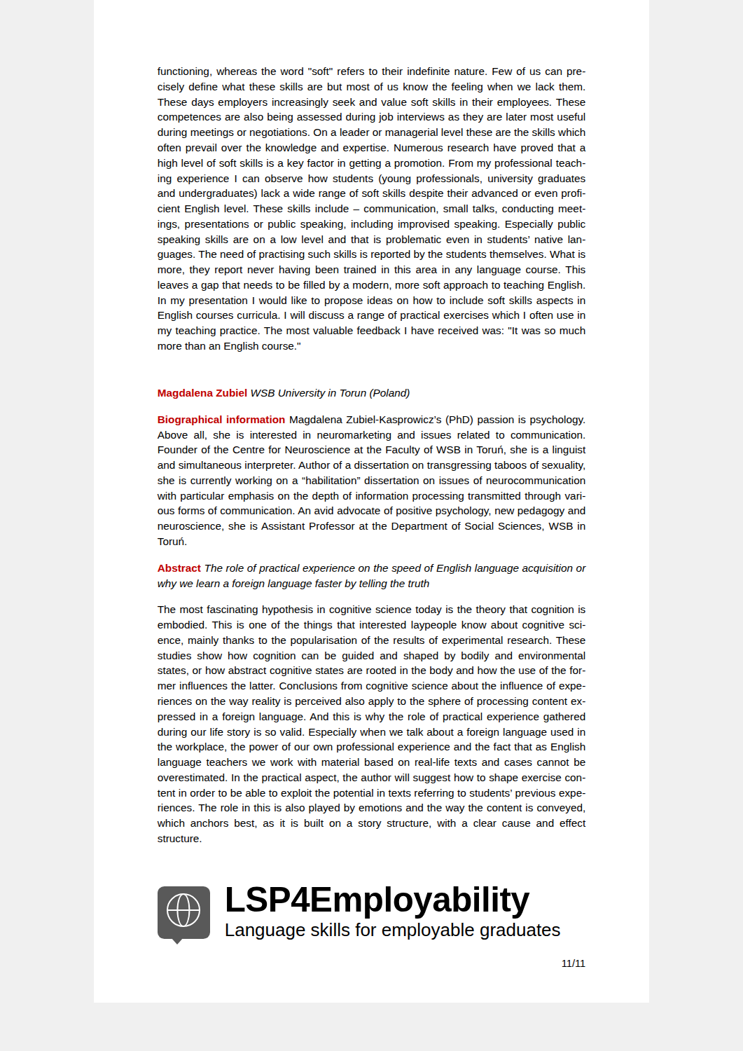functioning, whereas the word "soft" refers to their indefinite nature. Few of us can precisely define what these skills are but most of us know the feeling when we lack them. These days employers increasingly seek and value soft skills in their employees. These competences are also being assessed during job interviews as they are later most useful during meetings or negotiations. On a leader or managerial level these are the skills which often prevail over the knowledge and expertise. Numerous research have proved that a high level of soft skills is a key factor in getting a promotion. From my professional teaching experience I can observe how students (young professionals, university graduates and undergraduates) lack a wide range of soft skills despite their advanced or even proficient English level. These skills include – communication, small talks, conducting meetings, presentations or public speaking, including improvised speaking. Especially public speaking skills are on a low level and that is problematic even in students’ native languages. The need of practising such skills is reported by the students themselves. What is more, they report never having been trained in this area in any language course. This leaves a gap that needs to be filled by a modern, more soft approach to teaching English. In my presentation I would like to propose ideas on how to include soft skills aspects in English courses curricula. I will discuss a range of practical exercises which I often use in my teaching practice. The most valuable feedback I have received was: "It was so much more than an English course."
Magdalena Zubiel WSB University in Torun (Poland)
Biographical information Magdalena Zubiel-Kasprowicz’s (PhD) passion is psychology. Above all, she is interested in neuromarketing and issues related to communication. Founder of the Centre for Neuroscience at the Faculty of WSB in Toruń, she is a linguist and simultaneous interpreter. Author of a dissertation on transgressing taboos of sexuality, she is currently working on a “habilitation” dissertation on issues of neurocommunication with particular emphasis on the depth of information processing transmitted through various forms of communication. An avid advocate of positive psychology, new pedagogy and neuroscience, she is Assistant Professor at the Department of Social Sciences, WSB in Toruń.
Abstract The role of practical experience on the speed of English language acquisition or why we learn a foreign language faster by telling the truth
The most fascinating hypothesis in cognitive science today is the theory that cognition is embodied. This is one of the things that interested laypeople know about cognitive science, mainly thanks to the popularisation of the results of experimental research. These studies show how cognition can be guided and shaped by bodily and environmental states, or how abstract cognitive states are rooted in the body and how the use of the former influences the latter. Conclusions from cognitive science about the influence of experiences on the way reality is perceived also apply to the sphere of processing content expressed in a foreign language. And this is why the role of practical experience gathered during our life story is so valid. Especially when we talk about a foreign language used in the workplace, the power of our own professional experience and the fact that as English language teachers we work with material based on real-life texts and cases cannot be overestimated. In the practical aspect, the author will suggest how to shape exercise content in order to be able to exploit the potential in texts referring to students’ previous experiences. The role in this is also played by emotions and the way the content is conveyed, which anchors best, as it is built on a story structure, with a clear cause and effect structure.
LSP4Employability
Language skills for employable graduates
11/11